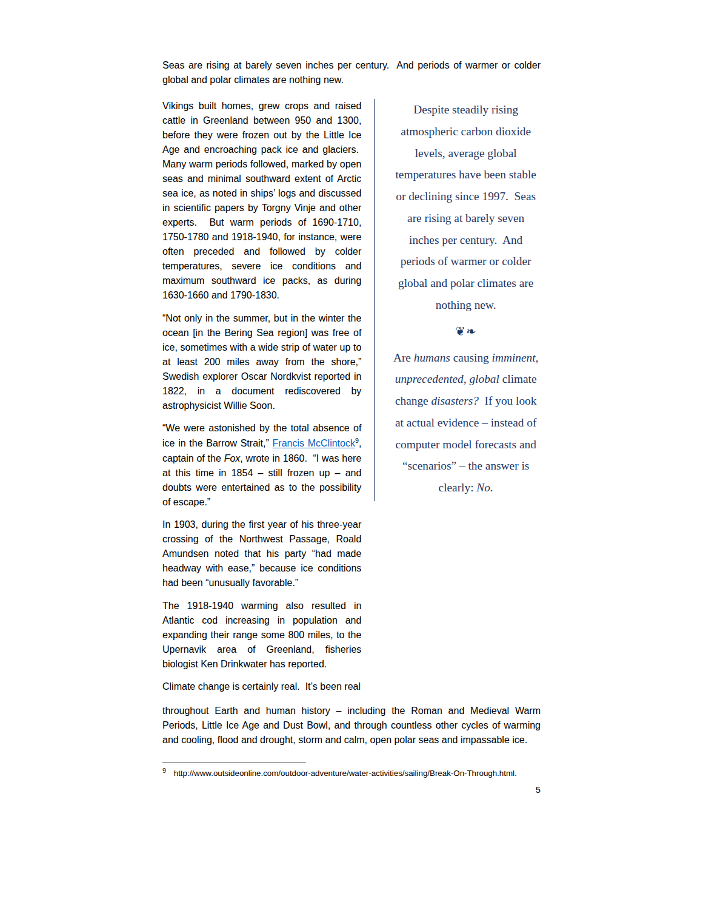Seas are rising at barely seven inches per century. And periods of warmer or colder global and polar climates are nothing new.
Vikings built homes, grew crops and raised cattle in Greenland between 950 and 1300, before they were frozen out by the Little Ice Age and encroaching pack ice and glaciers. Many warm periods followed, marked by open seas and minimal southward extent of Arctic sea ice, as noted in ships’ logs and discussed in scientific papers by Torgny Vinje and other experts. But warm periods of 1690-1710, 1750-1780 and 1918-1940, for instance, were often preceded and followed by colder temperatures, severe ice conditions and maximum southward ice packs, as during 1630-1660 and 1790-1830.
“Not only in the summer, but in the winter the ocean [in the Bering Sea region] was free of ice, sometimes with a wide strip of water up to at least 200 miles away from the shore,” Swedish explorer Oscar Nordkvist reported in 1822, in a document rediscovered by astrophysicist Willie Soon.
“We were astonished by the total absence of ice in the Barrow Strait,” Francis McClintock9, captain of the Fox, wrote in 1860. “I was here at this time in 1854 – still frozen up – and doubts were entertained as to the possibility of escape.”
In 1903, during the first year of his three-year crossing of the Northwest Passage, Roald Amundsen noted that his party “had made headway with ease,” because ice conditions had been “unusually favorable.”
The 1918-1940 warming also resulted in Atlantic cod increasing in population and expanding their range some 800 miles, to the Upernavik area of Greenland, fisheries biologist Ken Drinkwater has reported.
Climate change is certainly real. It’s been real
Despite steadily rising atmospheric carbon dioxide levels, average global temperatures have been stable or declining since 1997. Seas are rising at barely seven inches per century. And periods of warmer or colder global and polar climates are nothing new.
❦❧
Are humans causing imminent, unprecedented, global climate change disasters? If you look at actual evidence – instead of computer model forecasts and “scenarios” – the answer is clearly: No.
throughout Earth and human history – including the Roman and Medieval Warm Periods, Little Ice Age and Dust Bowl, and through countless other cycles of warming and cooling, flood and drought, storm and calm, open polar seas and impassable ice.
9http://www.outsideonline.com/outdoor-adventure/water-activities/sailing/Break-On-Through.html.
5